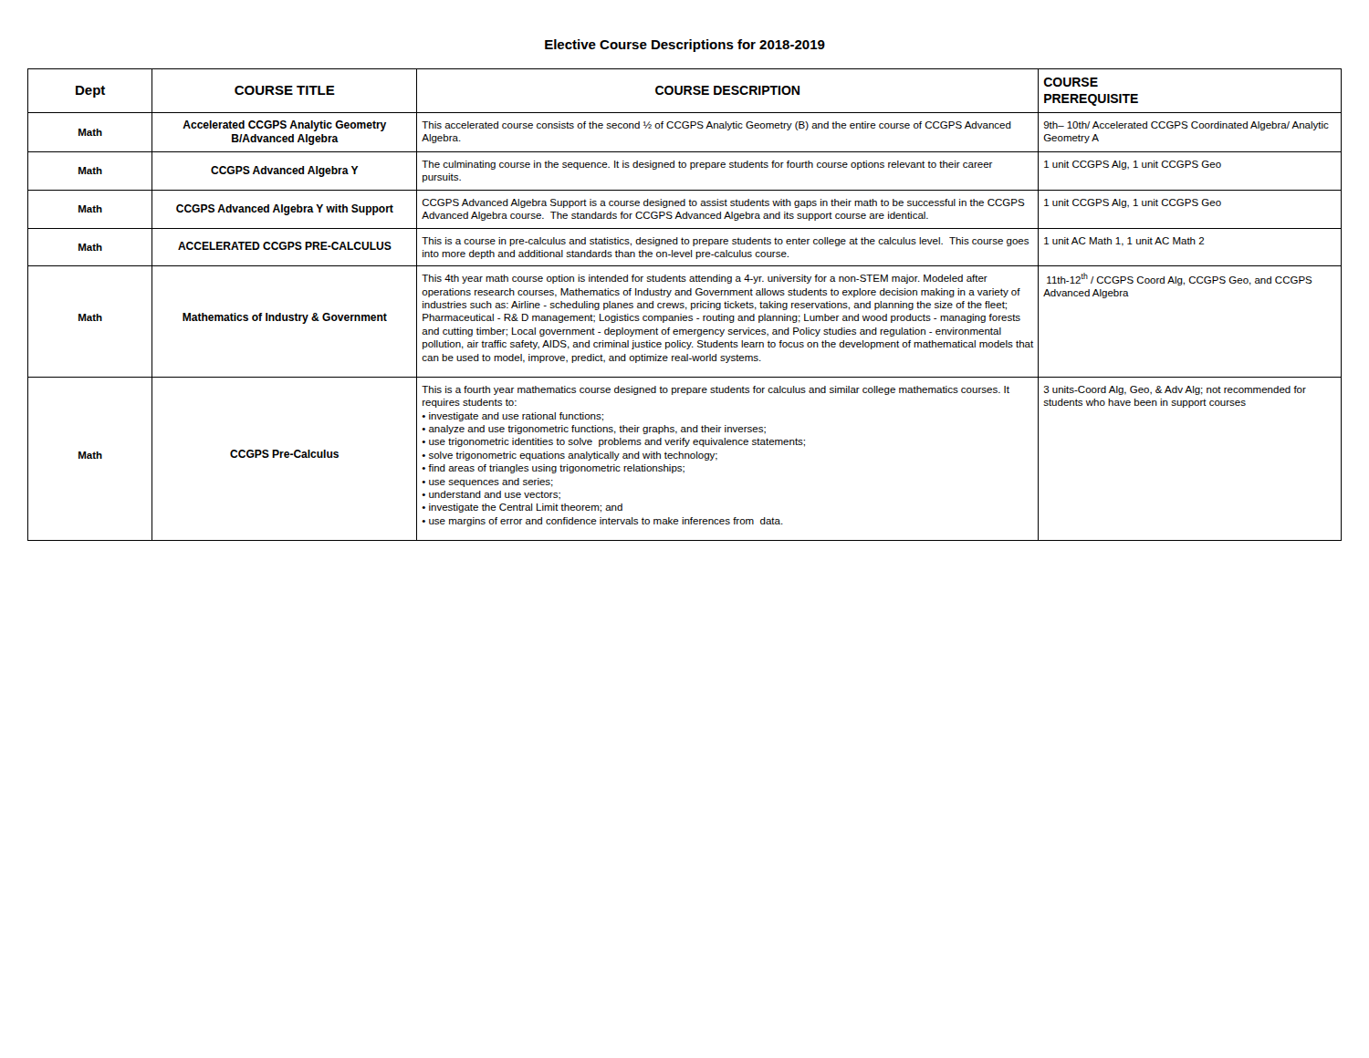Elective Course Descriptions for 2018-2019
| Dept | COURSE TITLE | COURSE DESCRIPTION | COURSE PREREQUISITE |
| --- | --- | --- | --- |
| Math | Accelerated CCGPS Analytic Geometry B/Advanced Algebra | This accelerated course consists of the second ½ of CCGPS Analytic Geometry (B) and the entire course of CCGPS Advanced Algebra. | 9th– 10th/ Accelerated CCGPS Coordinated Algebra/ Analytic Geometry A |
| Math | CCGPS Advanced Algebra Y | The culminating course in the sequence. It is designed to prepare students for fourth course options relevant to their career pursuits. | 1 unit CCGPS Alg, 1 unit CCGPS Geo |
| Math | CCGPS Advanced Algebra Y with Support | CCGPS Advanced Algebra Support is a course designed to assist students with gaps in their math to be successful in the CCGPS Advanced Algebra course. The standards for CCGPS Advanced Algebra and its support course are identical. | 1 unit CCGPS Alg, 1 unit CCGPS Geo |
| Math | ACCELERATED CCGPS PRE-CALCULUS | This is a course in pre-calculus and statistics, designed to prepare students to enter college at the calculus level. This course goes into more depth and additional standards than the on-level pre-calculus course. | 1 unit AC Math 1, 1 unit AC Math 2 |
| Math | Mathematics of Industry & Government | This 4th year math course option is intended for students attending a 4-yr. university for a non-STEM major. Modeled after operations research courses, Mathematics of Industry and Government allows students to explore decision making in a variety of industries such as: Airline - scheduling planes and crews, pricing tickets, taking reservations, and planning the size of the fleet; Pharmaceutical - R& D management; Logistics companies - routing and planning; Lumber and wood products - managing forests and cutting timber; Local government - deployment of emergency services, and Policy studies and regulation - environmental pollution, air traffic safety, AIDS, and criminal justice policy. Students learn to focus on the development of mathematical models that can be used to model, improve, predict, and optimize real-world systems. | 11th-12 th / CCGPS Coord Alg, CCGPS Geo, and CCGPS Advanced Algebra |
| Math | CCGPS Pre-Calculus | This is a fourth year mathematics course designed to prepare students for calculus and similar college mathematics courses. It requires students to: • investigate and use rational functions; • analyze and use trigonometric functions, their graphs, and their inverses; • use trigonometric identities to solve problems and verify equivalence statements; • solve trigonometric equations analytically and with technology; • find areas of triangles using trigonometric relationships; • use sequences and series; • understand and use vectors; • investigate the Central Limit theorem; and • use margins of error and confidence intervals to make inferences from data. | 3 units-Coord Alg, Geo, & Adv Alg; not recommended for students who have been in support courses |